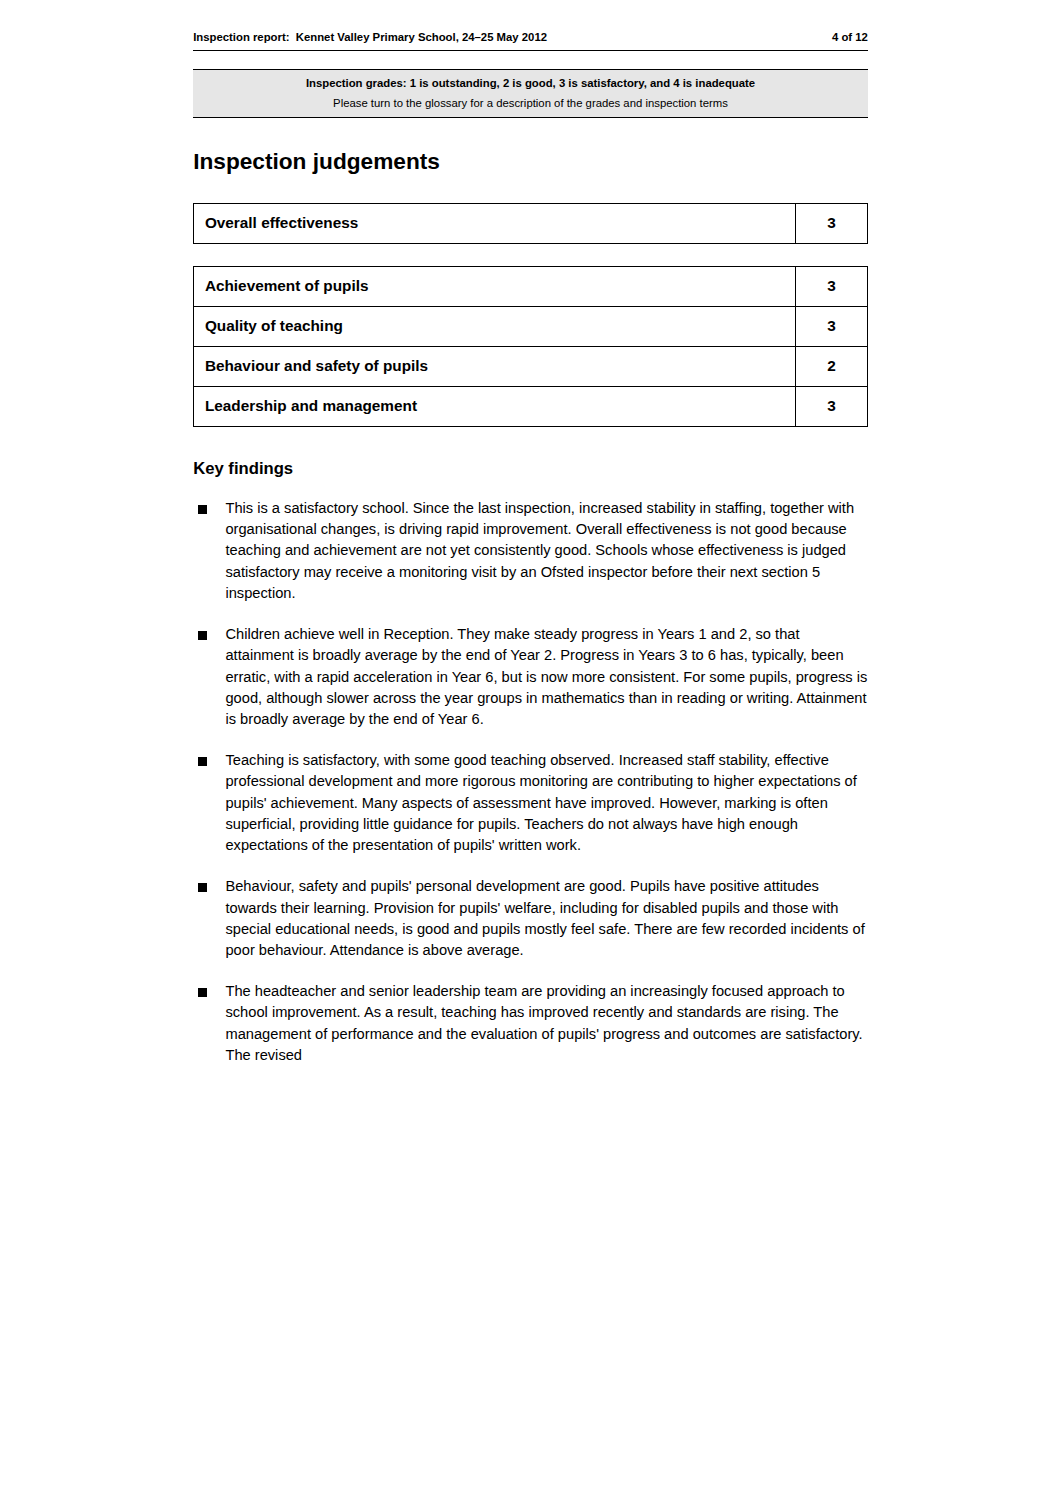Inspection report: Kennet Valley Primary School, 24–25 May 2012 4 of 12
Inspection grades: 1 is outstanding, 2 is good, 3 is satisfactory, and 4 is inadequate Please turn to the glossary for a description of the grades and inspection terms
Inspection judgements
| Overall effectiveness | 3 |
| Achievement of pupils | 3 |
| Quality of teaching | 3 |
| Behaviour and safety of pupils | 2 |
| Leadership and management | 3 |
Key findings
This is a satisfactory school. Since the last inspection, increased stability in staffing, together with organisational changes, is driving rapid improvement. Overall effectiveness is not good because teaching and achievement are not yet consistently good. Schools whose effectiveness is judged satisfactory may receive a monitoring visit by an Ofsted inspector before their next section 5 inspection.
Children achieve well in Reception. They make steady progress in Years 1 and 2, so that attainment is broadly average by the end of Year 2. Progress in Years 3 to 6 has, typically, been erratic, with a rapid acceleration in Year 6, but is now more consistent. For some pupils, progress is good, although slower across the year groups in mathematics than in reading or writing. Attainment is broadly average by the end of Year 6.
Teaching is satisfactory, with some good teaching observed. Increased staff stability, effective professional development and more rigorous monitoring are contributing to higher expectations of pupils' achievement. Many aspects of assessment have improved. However, marking is often superficial, providing little guidance for pupils. Teachers do not always have high enough expectations of the presentation of pupils' written work.
Behaviour, safety and pupils' personal development are good. Pupils have positive attitudes towards their learning. Provision for pupils' welfare, including for disabled pupils and those with special educational needs, is good and pupils mostly feel safe. There are few recorded incidents of poor behaviour. Attendance is above average.
The headteacher and senior leadership team are providing an increasingly focused approach to school improvement. As a result, teaching has improved recently and standards are rising. The management of performance and the evaluation of pupils' progress and outcomes are satisfactory. The revised